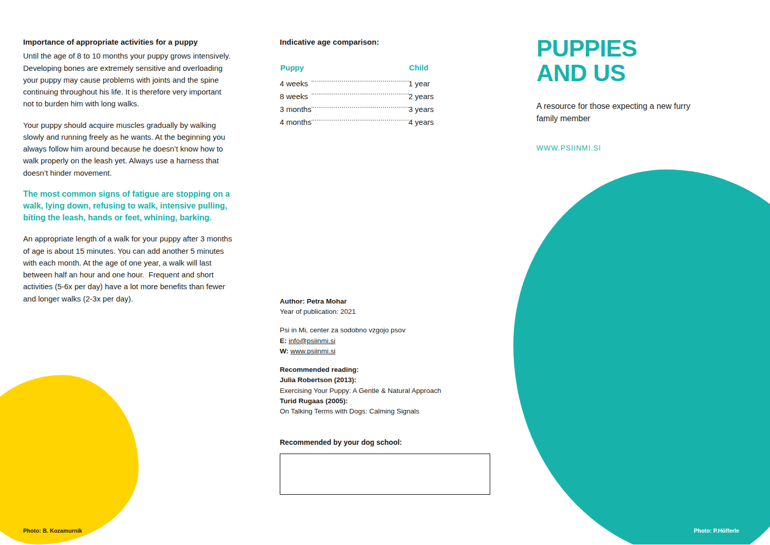Importance of appropriate activities for a puppy
Until the age of 8 to 10 months your puppy grows intensively. Developing bones are extremely sensitive and overloading your puppy may cause problems with joints and the spine continuing throughout his life. It is therefore very important not to burden him with long walks.
Your puppy should acquire muscles gradually by walking slowly and running freely as he wants. At the beginning you always follow him around because he doesn’t know how to walk properly on the leash yet. Always use a harness that doesn’t hinder movement.
The most common signs of fatigue are stopping on a walk, lying down, refusing to walk, intensive pulling, biting the leash, hands or feet, whining, barking.
An appropriate length of a walk for your puppy after 3 months of age is about 15 minutes. You can add another 5 minutes with each month. At the age of one year, a walk will last between half an hour and one hour. Frequent and short activities (5-6x per day) have a lot more benefits than fewer and longer walks (2-3x per day).
Photo: B. Kozamurnik
Indicative age comparison:
| Puppy | | Child |
| --- | --- | --- |
| 4 weeks | | 1 year |
| 8 weeks | | 2 years |
| 3 months | | 3 years |
| 4 months | | 4 years |
Author: Petra Mohar
Year of publication: 2021
Psi in Mi, center za sodobno vzgojo psov
E: info@psiinmi.si
W: www.psiinmi.si
Recommended reading:
Julia Robertson (2013):
Exercising Your Puppy: A Gentle & Natural Approach
Turid Rugaas (2005):
On Talking Terms with Dogs: Calming Signals
Recommended by your dog school:
Puppies
and us
A resource for those expecting a new furry family member
WWW.PSIINMI.SI
Photo: P.Höfferle